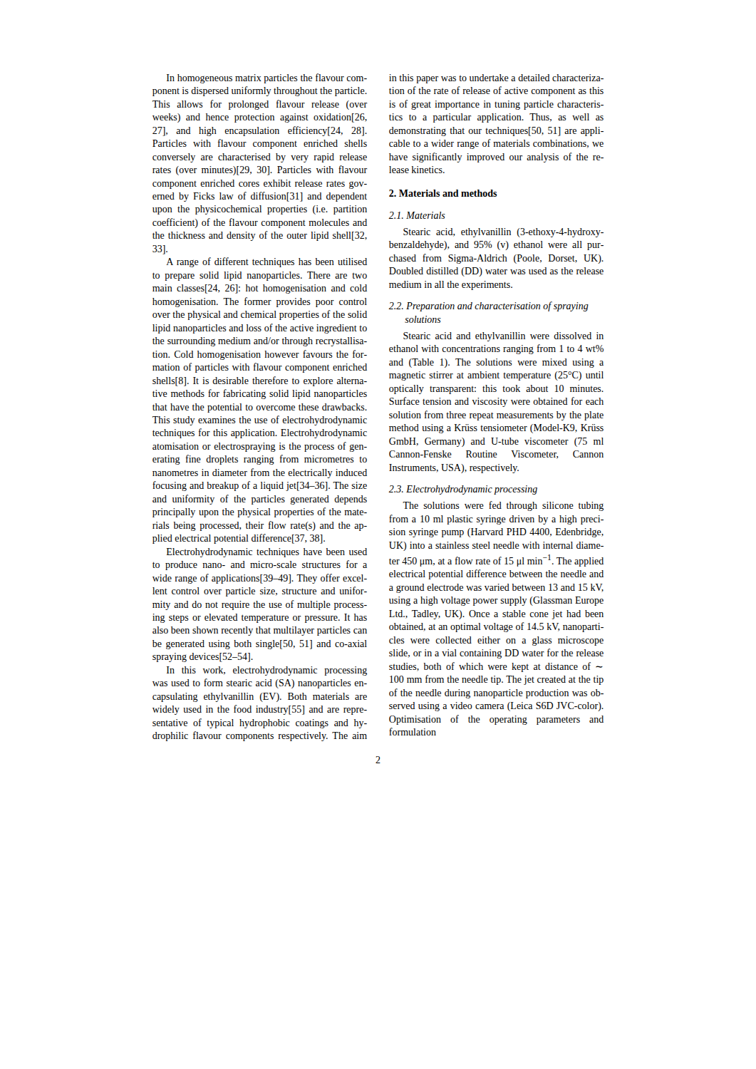In homogeneous matrix particles the flavour component is dispersed uniformly throughout the particle. This allows for prolonged flavour release (over weeks) and hence protection against oxidation[26, 27], and high encapsulation efficiency[24, 28]. Particles with flavour component enriched shells conversely are characterised by very rapid release rates (over minutes)[29, 30]. Particles with flavour component enriched cores exhibit release rates governed by Ficks law of diffusion[31] and dependent upon the physicochemical properties (i.e. partition coefficient) of the flavour component molecules and the thickness and density of the outer lipid shell[32, 33].
A range of different techniques has been utilised to prepare solid lipid nanoparticles. There are two main classes[24, 26]: hot homogenisation and cold homogenisation. The former provides poor control over the physical and chemical properties of the solid lipid nanoparticles and loss of the active ingredient to the surrounding medium and/or through recrystallisation. Cold homogenisation however favours the formation of particles with flavour component enriched shells[8]. It is desirable therefore to explore alternative methods for fabricating solid lipid nanoparticles that have the potential to overcome these drawbacks. This study examines the use of electrohydrodynamic techniques for this application. Electrohydrodynamic atomisation or electrospraying is the process of generating fine droplets ranging from micrometres to nanometres in diameter from the electrically induced focusing and breakup of a liquid jet[34–36]. The size and uniformity of the particles generated depends principally upon the physical properties of the materials being processed, their flow rate(s) and the applied electrical potential difference[37, 38].
Electrohydrodynamic techniques have been used to produce nano- and micro-scale structures for a wide range of applications[39–49]. They offer excellent control over particle size, structure and uniformity and do not require the use of multiple processing steps or elevated temperature or pressure. It has also been shown recently that multilayer particles can be generated using both single[50, 51] and co-axial spraying devices[52–54].
In this work, electrohydrodynamic processing was used to form stearic acid (SA) nanoparticles encapsulating ethylvanillin (EV). Both materials are widely used in the food industry[55] and are representative of typical hydrophobic coatings and hydrophilic flavour components respectively. The aim in this paper was to undertake a detailed characterization of the rate of release of active component as this is of great importance in tuning particle characteristics to a particular application. Thus, as well as demonstrating that our techniques[50, 51] are applicable to a wider range of materials combinations, we have significantly improved our analysis of the release kinetics.
2. Materials and methods
2.1. Materials
Stearic acid, ethylvanillin (3-ethoxy-4-hydroxybenzaldehyde), and 95% (v) ethanol were all purchased from Sigma-Aldrich (Poole, Dorset, UK). Doubled distilled (DD) water was used as the release medium in all the experiments.
2.2. Preparation and characterisation of spraying solutions
Stearic acid and ethylvanillin were dissolved in ethanol with concentrations ranging from 1 to 4 wt% and (Table 1). The solutions were mixed using a magnetic stirrer at ambient temperature (25°C) until optically transparent: this took about 10 minutes. Surface tension and viscosity were obtained for each solution from three repeat measurements by the plate method using a Krüss tensiometer (Model-K9, Krüss GmbH, Germany) and U-tube viscometer (75 ml Cannon-Fenske Routine Viscometer, Cannon Instruments, USA), respectively.
2.3. Electrohydrodynamic processing
The solutions were fed through silicone tubing from a 10 ml plastic syringe driven by a high precision syringe pump (Harvard PHD 4400, Edenbridge, UK) into a stainless steel needle with internal diameter 450 μm, at a flow rate of 15 μl min−1. The applied electrical potential difference between the needle and a ground electrode was varied between 13 and 15 kV, using a high voltage power supply (Glassman Europe Ltd., Tadley, UK). Once a stable cone jet had been obtained, at an optimal voltage of 14.5 kV, nanoparticles were collected either on a glass microscope slide, or in a vial containing DD water for the release studies, both of which were kept at distance of ∼ 100 mm from the needle tip. The jet created at the tip of the needle during nanoparticle production was observed using a video camera (Leica S6D JVC-color). Optimisation of the operating parameters and formulation
2